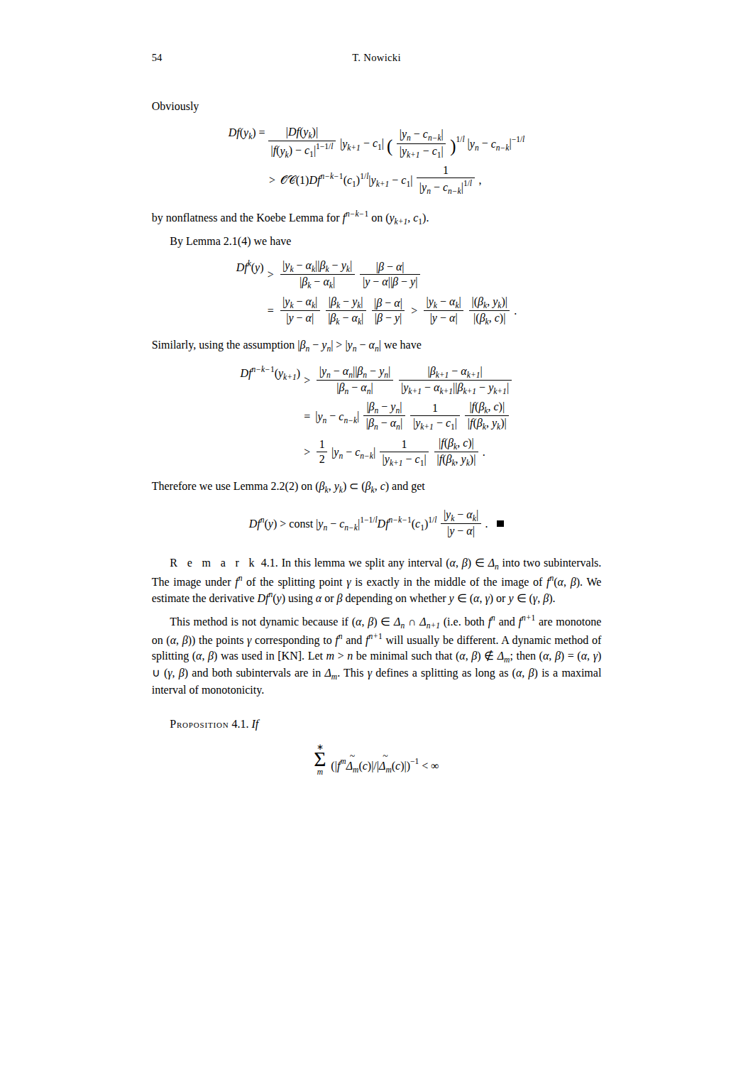54 T. Nowicki
Obviously
Df(yk) =
|Df(yk)| |f(yk) − c 1|1−1/l |yk+1 − c 1| ( |yn − cn−k| |yk+1 − c 1| ) 1/l |yn − cn−k|−1/l > 𝒪𝒞(1)Df n−k−1(c 1)1/l|yk+1 − c 1| 1 |yn − cn−k|1/l ,
by nonflatness and the Koebe Lemma for fn−k−1 on (yk+1, c 1).
By Lemma 2.1(4) we have
Df k(y)
> |yk − αk||βk − yk| |βk − αk| |β − α| |y − α||β − y| = |yk − αk| |y − α| |βk − yk| |βk − αk| |β − α| |β − y| > |yk − αk| |y − α| |(βk, yk)| |(βk, c)| .
Similarly, using the assumption |βn − yn| > |yn − αn| we have
Df n−k−1(yk+1)
> |yn − αn||βn − yn| |βn − αn| |βk+1 − αk+1| |yk+1 − αk+1||βk+1 − yk+1| = |yn − cn−k| |βn − yn| |βn − αn| 1 |yk+1 − c 1| |f(βk, c)| |f(βk, yk)| > 1 2 |yn − cn−k| 1 |yk+1 − c 1| |f(βk, c)| |f(βk, yk)| .
Therefore we use Lemma 2.2(2) on (βk, yk) ⊂ (βk, c) and get
Df n(y) > const |yn − cn−k|1−1/l Df n−k−1(c 1)1/l |yk − αk| |y − α| .
R e m a r k 4.1. In this lemma we split any interval (α, β) ∈ Δn into two subintervals. The image under fn of the splitting point γ is exactly in the middle of the image of fn(α, β). We estimate the derivative Df n(y) using α or β depending on whether y ∈ (α, γ) or y ∈ (γ, β).
This method is not dynamic because if (α, β) ∈ Δn ∩ Δn+1 (i.e. both fn and fn+1 are monotone on (α, β)) the points γ corresponding to fn and fn+1 will usually be different. A dynamic method of splitting (α, β) was used in [KN]. Let m > n be minimal such that (α, β) ∉ Δm; then (α, β) = (α, γ) ∪ (γ, β) and both subintervals are in Δm. This γ defines a splitting as long as (α, β) is a maximal interval of monotonicity.
Proposition 4.1. If
∗ Σ m (|fm~Δm(c)|/|~Δm(c)|)−1 < ∞